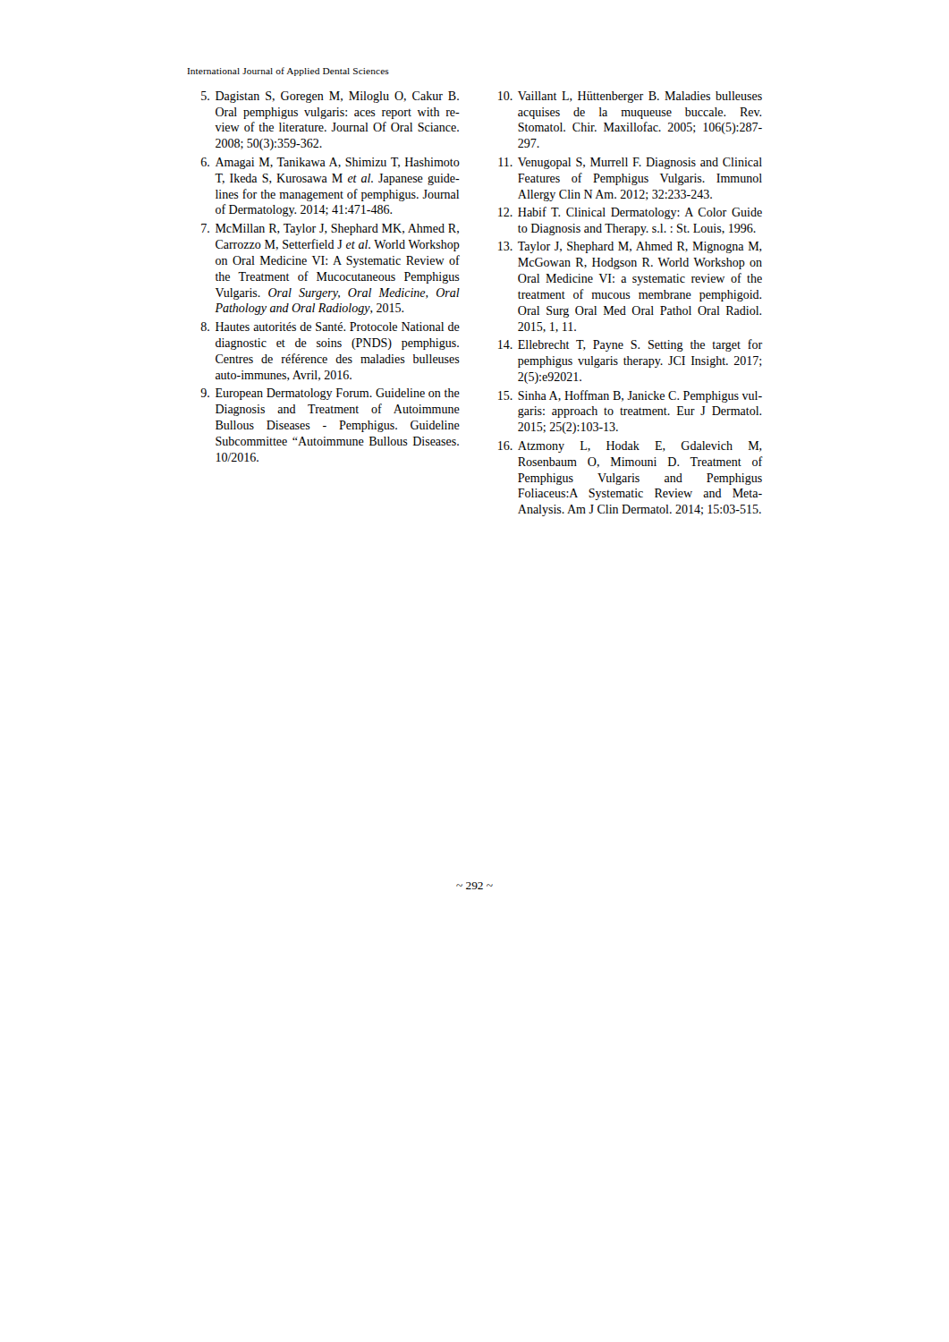International Journal of Applied Dental Sciences
Dagistan S, Goregen M, Miloglu O, Cakur B. Oral pemphigus vulgaris: aces report with review of the literature. Journal Of Oral Sciance. 2008; 50(3):359-362.
Amagai M, Tanikawa A, Shimizu T, Hashimoto T, Ikeda S, Kurosawa M et al. Japanese guidelines for the management of pemphigus. Journal of Dermatology. 2014; 41:471-486.
McMillan R, Taylor J, Shephard MK, Ahmed R, Carrozzo M, Setterfield J et al. World Workshop on Oral Medicine VI: A Systematic Review of the Treatment of Mucocutaneous Pemphigus Vulgaris. Oral Surgery, Oral Medicine, Oral Pathology and Oral Radiology, 2015.
Hautes autorités de Santé. Protocole National de diagnostic et de soins (PNDS) pemphigus. Centres de référence des maladies bulleuses auto-immunes, Avril, 2016.
European Dermatology Forum. Guideline on the Diagnosis and Treatment of Autoimmune Bullous Diseases - Pemphigus. Guideline Subcommittee “Autoimmune Bullous Diseases. 10/2016.
Vaillant L, Hüttenberger B. Maladies bulleuses acquises de la muqueuse buccale. Rev. Stomatol. Chir. Maxillofac. 2005; 106(5):287-297.
Venugopal S, Murrell F. Diagnosis and Clinical Features of Pemphigus Vulgaris. Immunol Allergy Clin N Am. 2012; 32:233-243.
Habif T. Clinical Dermatology: A Color Guide to Diagnosis and Therapy. s.l. : St. Louis, 1996.
Taylor J, Shephard M, Ahmed R, Mignogna M, McGowan R, Hodgson R. World Workshop on Oral Medicine VI: a systematic review of the treatment of mucous membrane pemphigoid. Oral Surg Oral Med Oral Pathol Oral Radiol. 2015, 1, 11.
Ellebrecht T, Payne S. Setting the target for pemphigus vulgaris therapy. JCI Insight. 2017; 2(5):e92021.
Sinha A, Hoffman B, Janicke C. Pemphigus vulgaris: approach to treatment. Eur J Dermatol. 2015; 25(2):103-13.
Atzmony L, Hodak E, Gdalevich M, Rosenbaum O, Mimouni D. Treatment of Pemphigus Vulgaris and Pemphigus Foliaceus:A Systematic Review and Meta-Analysis. Am J Clin Dermatol. 2014; 15:03-515.
~ 292 ~